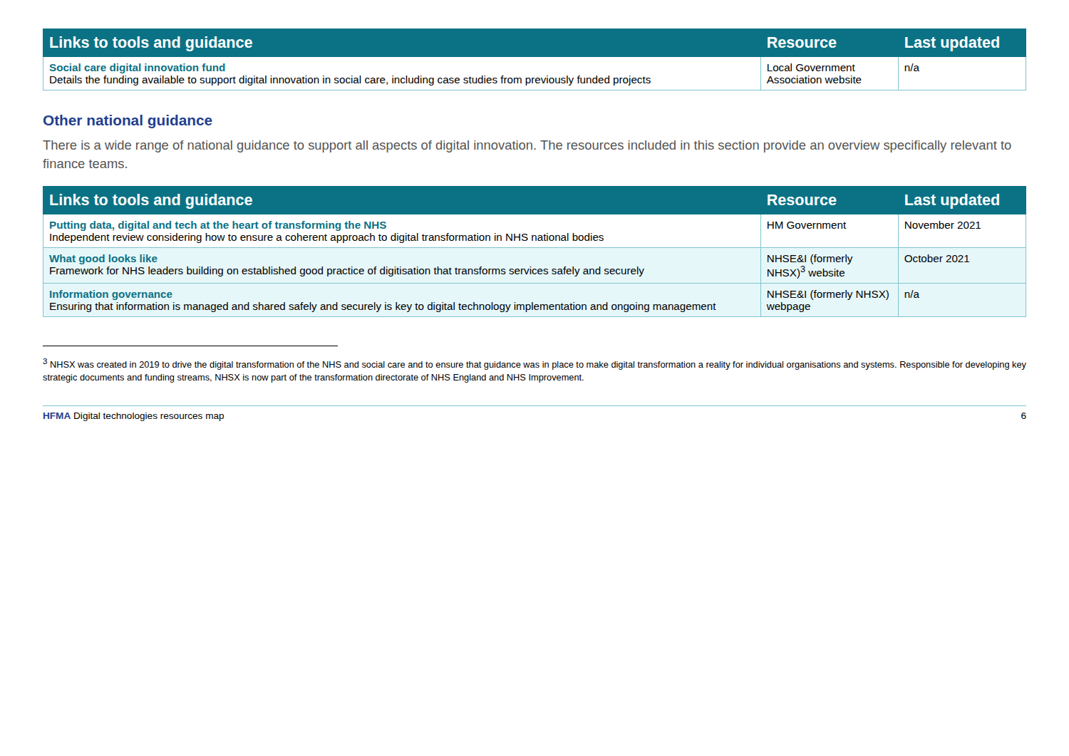| Links to tools and guidance | Resource | Last updated |
| --- | --- | --- |
| Social care digital innovation fund Details the funding available to support digital innovation in social care, including case studies from previously funded projects | Local Government Association website | n/a |
Other national guidance
There is a wide range of national guidance to support all aspects of digital innovation. The resources included in this section provide an overview specifically relevant to finance teams.
| Links to tools and guidance | Resource | Last updated |
| --- | --- | --- |
| Putting data, digital and tech at the heart of transforming the NHS Independent review considering how to ensure a coherent approach to digital transformation in NHS national bodies | HM Government | November 2021 |
| What good looks like Framework for NHS leaders building on established good practice of digitisation that transforms services safely and securely | NHSE&I (formerly NHSX) 3 website | October 2021 |
| Information governance Ensuring that information is managed and shared safely and securely is key to digital technology implementation and ongoing management | NHSE&I (formerly NHSX) webpage | n/a |
3 NHSX was created in 2019 to drive the digital transformation of the NHS and social care and to ensure that guidance was in place to make digital transformation a reality for individual organisations and systems. Responsible for developing key strategic documents and funding streams, NHSX is now part of the transformation directorate of NHS England and NHS Improvement.
HFMA Digital technologies resources map
6